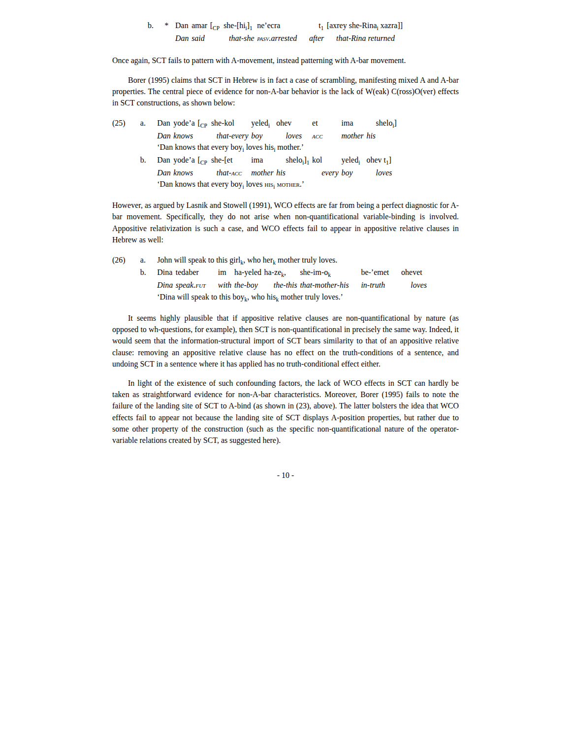| b. | * | Dan | amar | [ CP she-[hi i ] 1 | ne’ecra | t 1 | [axrey she-Rina i xazra]] |
| | | Dan | said | that-she | pasv .arrested | after | that-Rina returned |
Once again, SCT fails to pattern with A-movement, instead patterning with A-bar movement.
Borer (1995) claims that SCT in Hebrew is in fact a case of scrambling, manifesting mixed A and A-bar properties. The central piece of evidence for non-A-bar behavior is the lack of W(eak) C(ross)O(ver) effects in SCT constructions, as shown below:
| (25) | a. | Dan | yode’a | [ CP she-kol | yeled i | ohev | et | ima | shelo i ] |
| | | Dan | knows | that-every | boy | loves | acc | mother | his |
| | | ‘Dan knows that every boy i loves his i mother.’ |
| | b. | Dan | yode’a | [ CP she-[et | ima | shelo i ] 1 | kol | yeled i | ohev t 1 ] |
| | | Dan | knows | that- acc | mother | his | every | boy | loves |
| | | ‘Dan knows that every boy i loves his i mother .’ |
However, as argued by Lasnik and Stowell (1991), WCO effects are far from being a perfect diagnostic for A-bar movement. Specifically, they do not arise when non-quantificational variable-binding is involved. Appositive relativization is such a case, and WCO effects fail to appear in appositive relative clauses in Hebrew as well:
| (26) | a. | John will speak to this girl k , who her k mother truly loves. |
| | b. | Dina | tedaber | im | ha-yeled | ha-ze k , | she-im-o k | be-’emet | ohevet |
| | | Dina | speak. fut | with | the-boy | the-this | that-mother-his | in-truth | loves |
| | | ‘Dina will speak to this boy k , who his k mother truly loves.’ |
It seems highly plausible that if appositive relative clauses are non-quantificational by nature (as opposed to wh-questions, for example), then SCT is non-quantificational in precisely the same way. Indeed, it would seem that the information-structural import of SCT bears similarity to that of an appositive relative clause: removing an appositive relative clause has no effect on the truth-conditions of a sentence, and undoing SCT in a sentence where it has applied has no truth-conditional effect either.
In light of the existence of such confounding factors, the lack of WCO effects in SCT can hardly be taken as straightforward evidence for non-A-bar characteristics. Moreover, Borer (1995) fails to note the failure of the landing site of SCT to A-bind (as shown in (23), above). The latter bolsters the idea that WCO effects fail to appear not because the landing site of SCT displays A-position properties, but rather due to some other property of the construction (such as the specific non-quantificational nature of the operator-variable relations created by SCT, as suggested here).
- 10 -